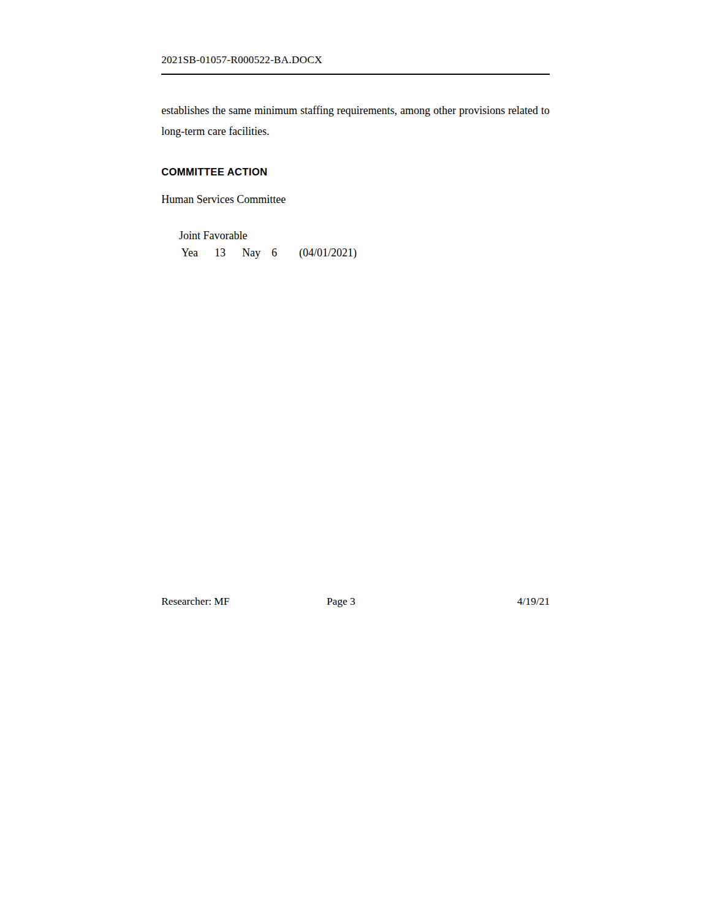2021SB-01057-R000522-BA.DOCX
establishes the same minimum staffing requirements, among other provisions related to long-term care facilities.
COMMITTEE ACTION
Human Services Committee
Joint Favorable Yea 13 Nay 6 (04/01/2021)
Researcher: MF Page 3 4/19/21